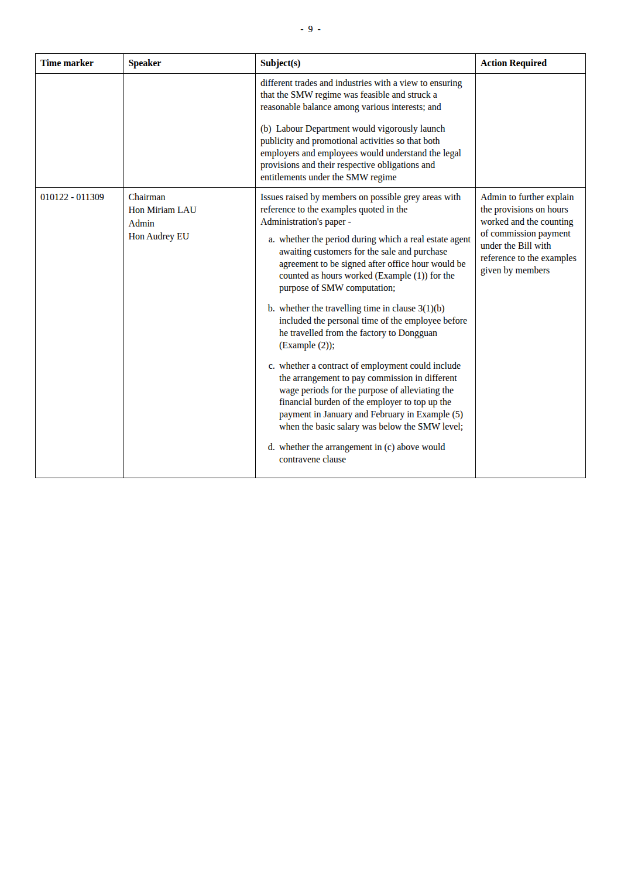- 9 -
| Time marker | Speaker | Subject(s) | Action Required |
| --- | --- | --- | --- |
| | | different trades and industries with a view to ensuring that the SMW regime was feasible and struck a reasonable balance among various interests; and (b) Labour Department would vigorously launch publicity and promotional activities so that both employers and employees would understand the legal provisions and their respective obligations and entitlements under the SMW regime | |
| 010122 - 011309 | Chairman Hon Miriam LAU Admin Hon Audrey EU | Issues raised by members on possible grey areas with reference to the examples quoted in the Administration's paper - whether the period during which a real estate agent awaiting customers for the sale and purchase agreement to be signed after office hour would be counted as hours worked (Example (1)) for the purpose of SMW computation; whether the travelling time in clause 3(1)(b) included the personal time of the employee before he travelled from the factory to Dongguan (Example (2)); whether a contract of employment could include the arrangement to pay commission in different wage periods for the purpose of alleviating the financial burden of the employer to top up the payment in January and February in Example (5) when the basic salary was below the SMW level; whether the arrangement in (c) above would contravene clause | Admin to further explain the provisions on hours worked and the counting of commission payment under the Bill with reference to the examples given by members |